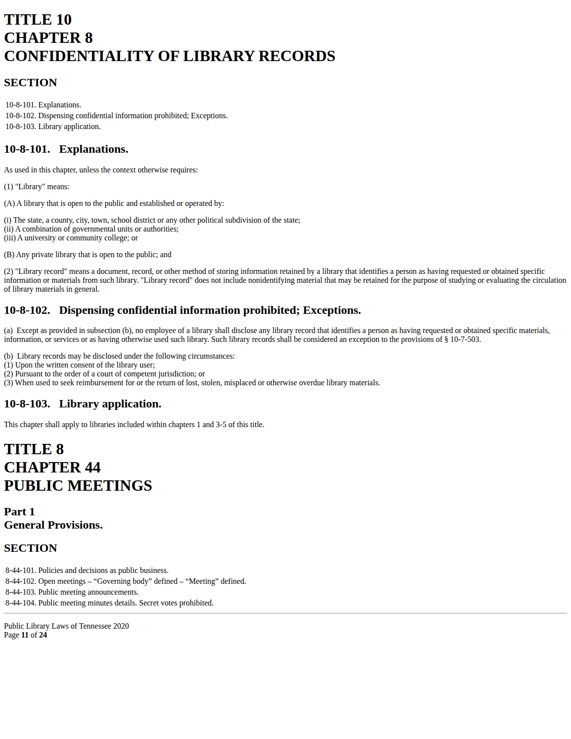TITLE 10
CHAPTER 8
CONFIDENTIALITY OF LIBRARY RECORDS
SECTION
| 10-8-101. | Explanations. |
| 10-8-102. | Dispensing confidential information prohibited; Exceptions. |
| 10-8-103. | Library application. |
10-8-101. Explanations.
As used in this chapter, unless the context otherwise requires:
(1) "Library" means:
(A) A library that is open to the public and established or operated by:
(i) The state, a county, city, town, school district or any other political subdivision of the state;
(ii) A combination of governmental units or authorities;
(iii) A university or community college; or
(B) Any private library that is open to the public; and
(2) "Library record" means a document, record, or other method of storing information retained by a library that identifies a person as having requested or obtained specific information or materials from such library. "Library record" does not include nonidentifying material that may be retained for the purpose of studying or evaluating the circulation of library materials in general.
10-8-102. Dispensing confidential information prohibited; Exceptions.
(a) Except as provided in subsection (b), no employee of a library shall disclose any library record that identifies a person as having requested or obtained specific materials, information, or services or as having otherwise used such library. Such library records shall be considered an exception to the provisions of § 10-7-503.
(b) Library records may be disclosed under the following circumstances:
(1) Upon the written consent of the library user;
(2) Pursuant to the order of a court of competent jurisdiction; or
(3) When used to seek reimbursement for or the return of lost, stolen, misplaced or otherwise overdue library materials.
10-8-103. Library application.
This chapter shall apply to libraries included within chapters 1 and 3-5 of this title.
TITLE 8
CHAPTER 44
PUBLIC MEETINGS
Part 1
General Provisions.
SECTION
| 8-44-101. | Policies and decisions as public business. |
| 8-44-102. | Open meetings – “Governing body” defined – “Meeting” defined. |
| 8-44-103. | Public meeting announcements. |
| 8-44-104. | Public meeting minutes details. Secret votes prohibited. |
Public Library Laws of Tennessee 2020
Page 11 of 24